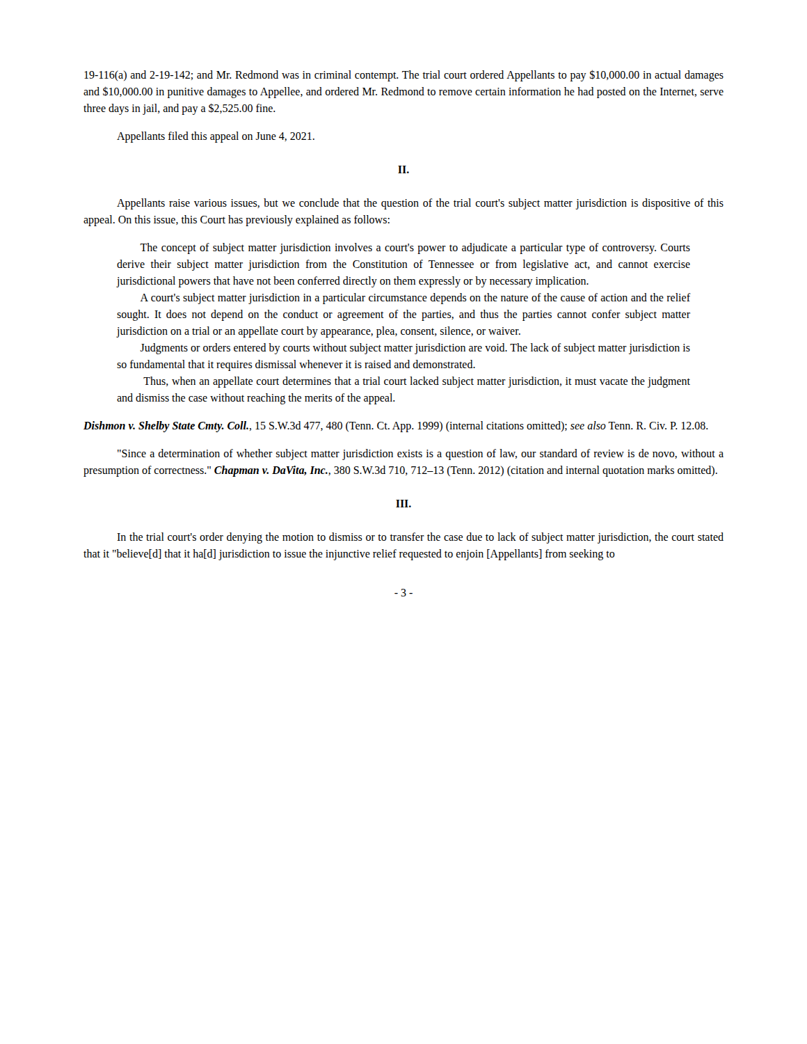19-116(a) and 2-19-142; and Mr. Redmond was in criminal contempt. The trial court ordered Appellants to pay $10,000.00 in actual damages and $10,000.00 in punitive damages to Appellee, and ordered Mr. Redmond to remove certain information he had posted on the Internet, serve three days in jail, and pay a $2,525.00 fine.
Appellants filed this appeal on June 4, 2021.
II.
Appellants raise various issues, but we conclude that the question of the trial court's subject matter jurisdiction is dispositive of this appeal. On this issue, this Court has previously explained as follows:
The concept of subject matter jurisdiction involves a court's power to adjudicate a particular type of controversy. Courts derive their subject matter jurisdiction from the Constitution of Tennessee or from legislative act, and cannot exercise jurisdictional powers that have not been conferred directly on them expressly or by necessary implication.
A court's subject matter jurisdiction in a particular circumstance depends on the nature of the cause of action and the relief sought. It does not depend on the conduct or agreement of the parties, and thus the parties cannot confer subject matter jurisdiction on a trial or an appellate court by appearance, plea, consent, silence, or waiver.
Judgments or orders entered by courts without subject matter jurisdiction are void. The lack of subject matter jurisdiction is so fundamental that it requires dismissal whenever it is raised and demonstrated.
Thus, when an appellate court determines that a trial court lacked subject matter jurisdiction, it must vacate the judgment and dismiss the case without reaching the merits of the appeal.
Dishmon v. Shelby State Cmty. Coll., 15 S.W.3d 477, 480 (Tenn. Ct. App. 1999) (internal citations omitted); see also Tenn. R. Civ. P. 12.08.
"Since a determination of whether subject matter jurisdiction exists is a question of law, our standard of review is de novo, without a presumption of correctness." Chapman v. DaVita, Inc., 380 S.W.3d 710, 712–13 (Tenn. 2012) (citation and internal quotation marks omitted).
III.
In the trial court's order denying the motion to dismiss or to transfer the case due to lack of subject matter jurisdiction, the court stated that it "believe[d] that it ha[d] jurisdiction to issue the injunctive relief requested to enjoin [Appellants] from seeking to
- 3 -